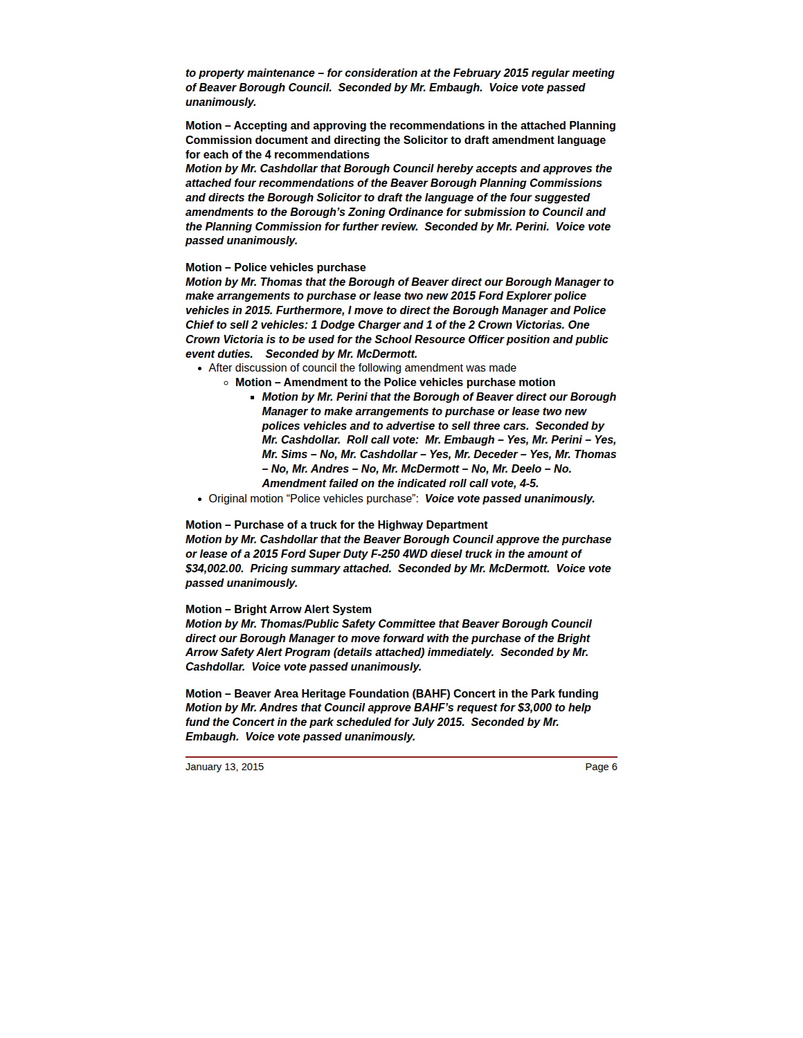to property maintenance – for consideration at the February 2015 regular meeting of Beaver Borough Council. Seconded by Mr. Embaugh. Voice vote passed unanimously.
Motion – Accepting and approving the recommendations in the attached Planning Commission document and directing the Solicitor to draft amendment language for each of the 4 recommendations
Motion by Mr. Cashdollar that Borough Council hereby accepts and approves the attached four recommendations of the Beaver Borough Planning Commissions and directs the Borough Solicitor to draft the language of the four suggested amendments to the Borough’s Zoning Ordinance for submission to Council and the Planning Commission for further review. Seconded by Mr. Perini. Voice vote passed unanimously.
Motion – Police vehicles purchase
Motion by Mr. Thomas that the Borough of Beaver direct our Borough Manager to make arrangements to purchase or lease two new 2015 Ford Explorer police vehicles in 2015. Furthermore, I move to direct the Borough Manager and Police Chief to sell 2 vehicles: 1 Dodge Charger and 1 of the 2 Crown Victorias. One Crown Victoria is to be used for the School Resource Officer position and public event duties. Seconded by Mr. McDermott.
After discussion of council the following amendment was made
Motion – Amendment to the Police vehicles purchase motion
Motion by Mr. Perini that the Borough of Beaver direct our Borough Manager to make arrangements to purchase or lease two new polices vehicles and to advertise to sell three cars. Seconded by Mr. Cashdollar. Roll call vote: Mr. Embaugh – Yes, Mr. Perini – Yes, Mr. Sims – No, Mr. Cashdollar – Yes, Mr. Deceder – Yes, Mr. Thomas – No, Mr. Andres – No, Mr. McDermott – No, Mr. Deelo – No. Amendment failed on the indicated roll call vote, 4-5.
Original motion “Police vehicles purchase”: Voice vote passed unanimously.
Motion – Purchase of a truck for the Highway Department
Motion by Mr. Cashdollar that the Beaver Borough Council approve the purchase or lease of a 2015 Ford Super Duty F-250 4WD diesel truck in the amount of $34,002.00. Pricing summary attached. Seconded by Mr. McDermott. Voice vote passed unanimously.
Motion – Bright Arrow Alert System
Motion by Mr. Thomas/Public Safety Committee that Beaver Borough Council direct our Borough Manager to move forward with the purchase of the Bright Arrow Safety Alert Program (details attached) immediately. Seconded by Mr. Cashdollar. Voice vote passed unanimously.
Motion – Beaver Area Heritage Foundation (BAHF) Concert in the Park funding
Motion by Mr. Andres that Council approve BAHF’s request for $3,000 to help fund the Concert in the park scheduled for July 2015. Seconded by Mr. Embaugh. Voice vote passed unanimously.
January 13, 2015 Page 6